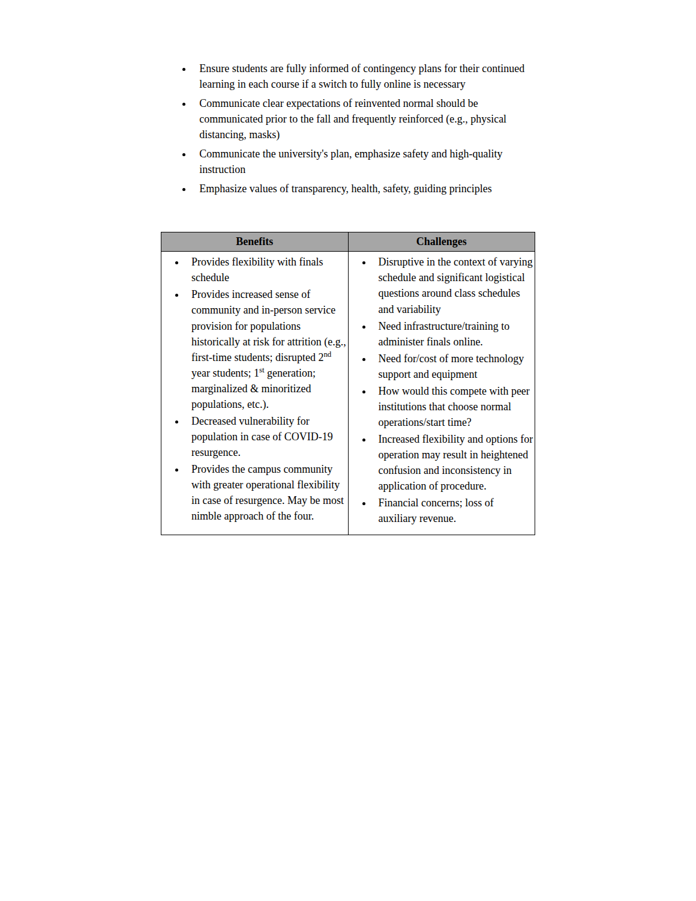Ensure students are fully informed of contingency plans for their continued learning in each course if a switch to fully online is necessary
Communicate clear expectations of reinvented normal should be communicated prior to the fall and frequently reinforced (e.g., physical distancing, masks)
Communicate the university's plan, emphasize safety and high-quality instruction
Emphasize values of transparency, health, safety, guiding principles
| Benefits | Challenges |
| --- | --- |
| Provides flexibility with finals schedule Provides increased sense of community and in-person service provision for populations historically at risk for attrition (e.g., first-time students; disrupted 2 nd year students; 1 st generation; marginalized & minoritized populations, etc.). Decreased vulnerability for population in case of COVID-19 resurgence. Provides the campus community with greater operational flexibility in case of resurgence. May be most nimble approach of the four. | Disruptive in the context of varying schedule and significant logistical questions around class schedules and variability Need infrastructure/training to administer finals online. Need for/cost of more technology support and equipment How would this compete with peer institutions that choose normal operations/start time? Increased flexibility and options for operation may result in heightened confusion and inconsistency in application of procedure. Financial concerns; loss of auxiliary revenue. |